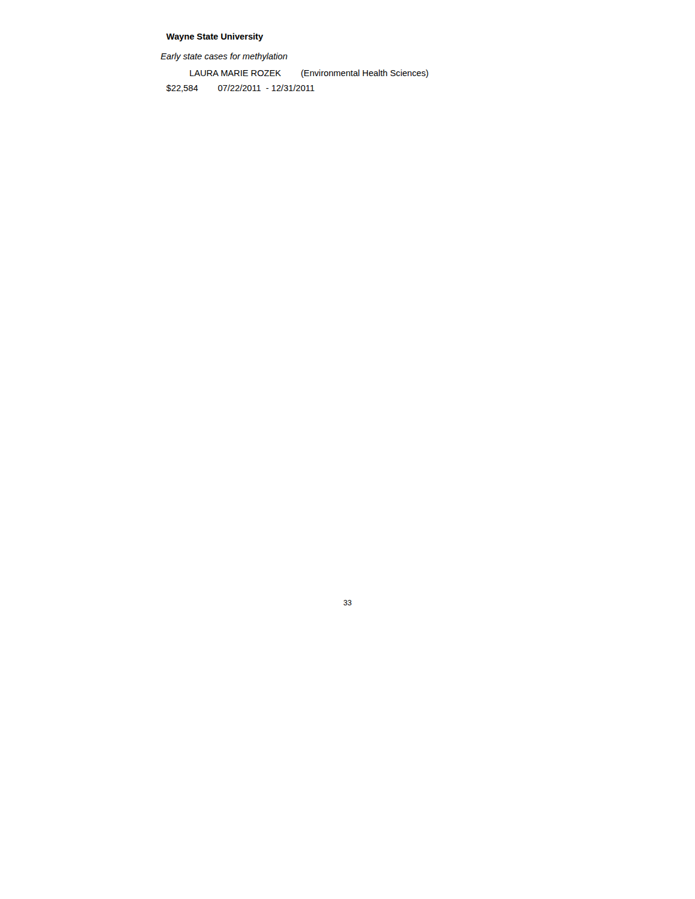Wayne State University
Early state cases for methylation
LAURA MARIE ROZEK (Environmental Health Sciences)
$22,584 07/22/2011 - 12/31/2011
33